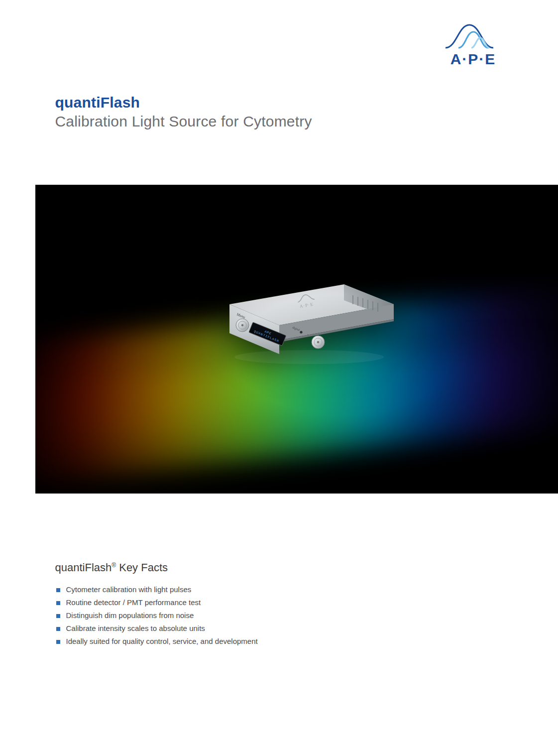A·P·E
quantiFlash
Calibration Light Source for Cytometry
A·P·E Menu APE QUANTIFLASH digital - +
quantiFlash® Key Facts
Cytometer calibration with light pulses
Routine detector / PMT performance test
Distinguish dim populations from noise
Calibrate intensity scales to absolute units
Ideally suited for quality control, service, and development